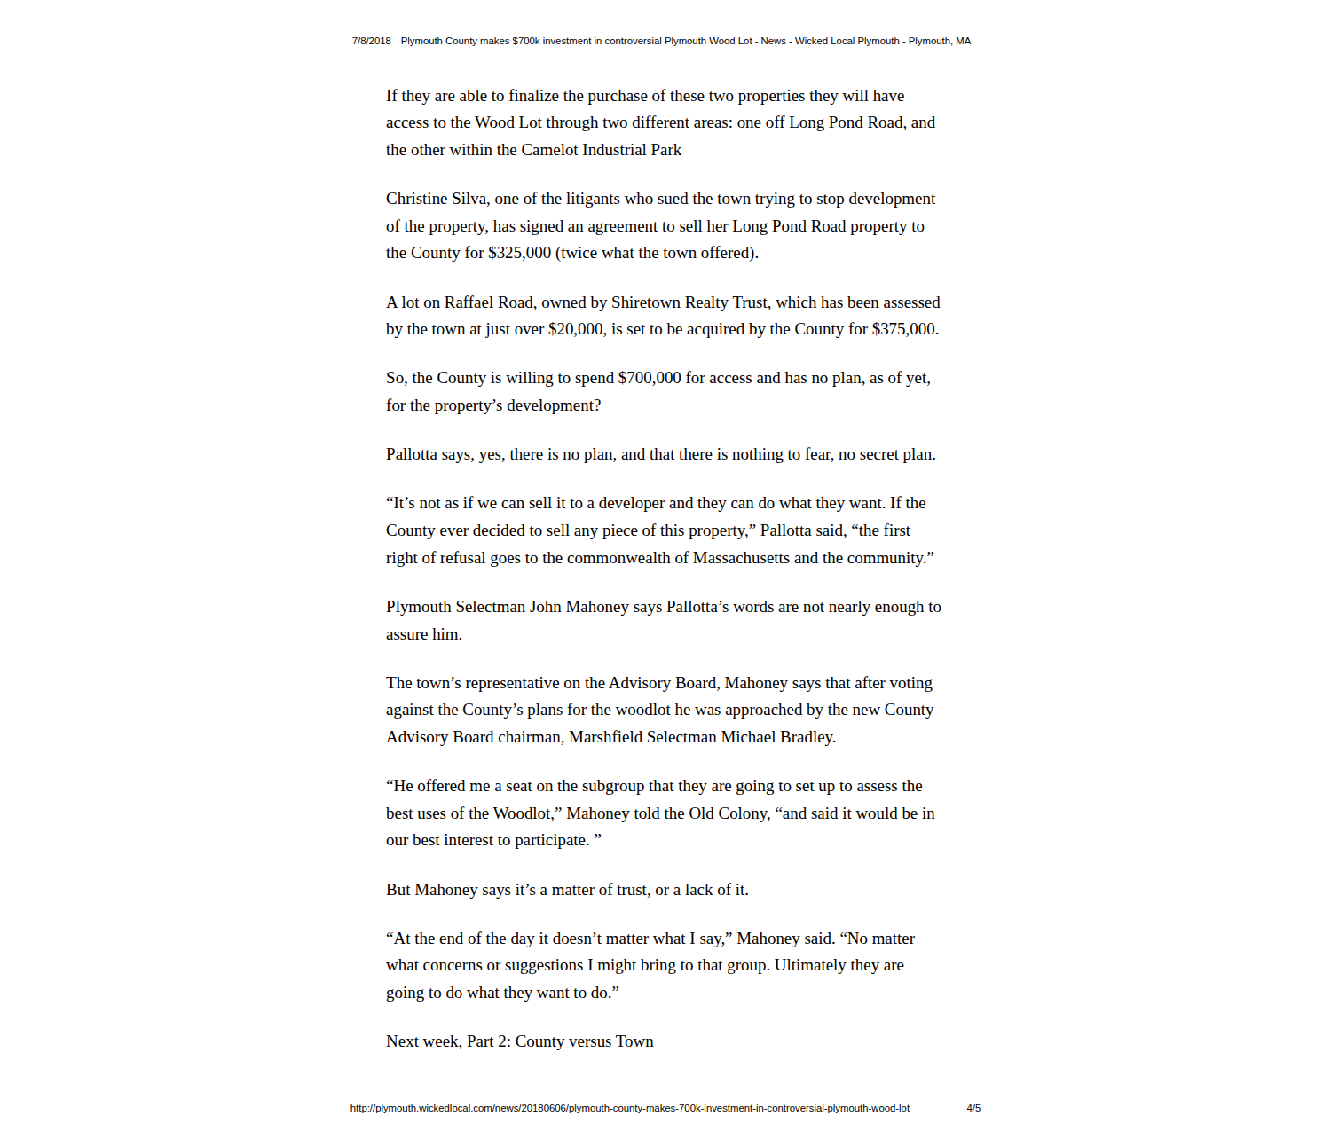7/8/2018 Plymouth County makes $700k investment in controversial Plymouth Wood Lot - News - Wicked Local Plymouth - Plymouth, MA
If they are able to finalize the purchase of these two properties they will have access to the Wood Lot through two different areas: one off Long Pond Road, and the other within the Camelot Industrial Park
Christine Silva, one of the litigants who sued the town trying to stop development of the property, has signed an agreement to sell her Long Pond Road property to the County for $325,000 (twice what the town offered).
A lot on Raffael Road, owned by Shiretown Realty Trust, which has been assessed by the town at just over $20,000, is set to be acquired by the County for $375,000.
So, the County is willing to spend $700,000 for access and has no plan, as of yet, for the property’s development?
Pallotta says, yes, there is no plan, and that there is nothing to fear, no secret plan.
“It’s not as if we can sell it to a developer and they can do what they want. If the County ever decided to sell any piece of this property,” Pallotta said, “the first right of refusal goes to the commonwealth of Massachusetts and the community.”
Plymouth Selectman John Mahoney says Pallotta’s words are not nearly enough to assure him.
The town’s representative on the Advisory Board, Mahoney says that after voting against the County’s plans for the woodlot he was approached by the new County Advisory Board chairman, Marshfield Selectman Michael Bradley.
“He offered me a seat on the subgroup that they are going to set up to assess the best uses of the Woodlot,” Mahoney told the Old Colony, “and said it would be in our best interest to participate. ”
But Mahoney says it’s a matter of trust, or a lack of it.
“At the end of the day it doesn’t matter what I say,” Mahoney said. “No matter what concerns or suggestions I might bring to that group. Ultimately they are going to do what they want to do.”
Next week, Part 2: County versus Town
http://plymouth.wickedlocal.com/news/20180606/plymouth-county-makes-700k-investment-in-controversial-plymouth-wood-lot 4/5